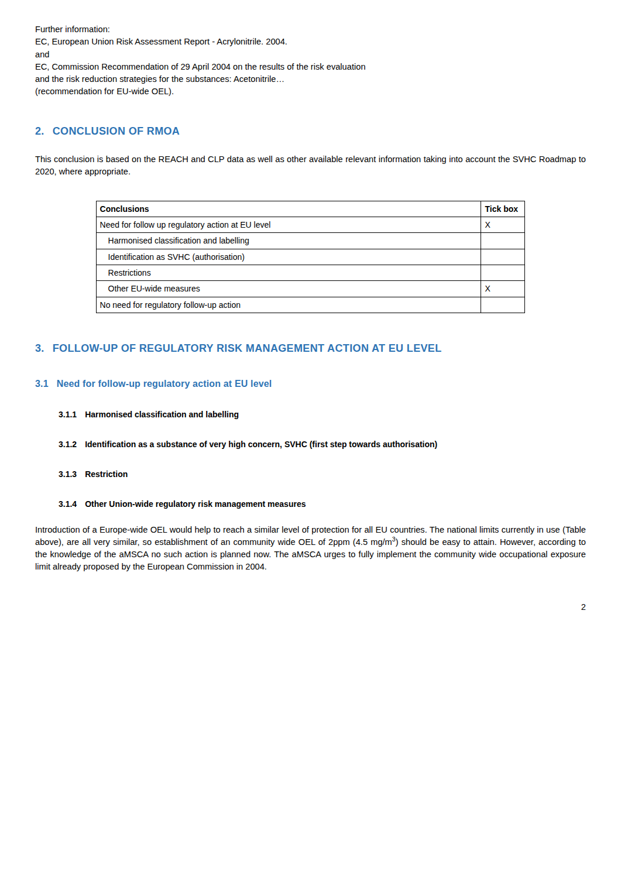Further information:
EC, European Union Risk Assessment Report - Acrylonitrile. 2004.
and
EC, Commission Recommendation of 29 April 2004 on the results of the risk evaluation
and the risk reduction strategies for the substances: Acetonitrile…
(recommendation for EU-wide OEL).
2. CONCLUSION OF RMOA
This conclusion is based on the REACH and CLP data as well as other available relevant information taking into account the SVHC Roadmap to 2020, where appropriate.
| Conclusions | Tick box |
| --- | --- |
| Need for follow up regulatory action at EU level | X |
| Harmonised classification and labelling | |
| Identification as SVHC (authorisation) | |
| Restrictions | |
| Other EU-wide measures | X |
| No need for regulatory follow-up action | |
3. FOLLOW-UP OF REGULATORY RISK MANAGEMENT ACTION AT EU LEVEL
3.1 Need for follow-up regulatory action at EU level
3.1.1 Harmonised classification and labelling
3.1.2 Identification as a substance of very high concern, SVHC (first step towards authorisation)
3.1.3 Restriction
3.1.4 Other Union-wide regulatory risk management measures
Introduction of a Europe-wide OEL would help to reach a similar level of protection for all EU countries. The national limits currently in use (Table above), are all very similar, so establishment of an community wide OEL of 2ppm (4.5 mg/m3) should be easy to attain. However, according to the knowledge of the aMSCA no such action is planned now. The aMSCA urges to fully implement the community wide occupational exposure limit already proposed by the European Commission in 2004.
2